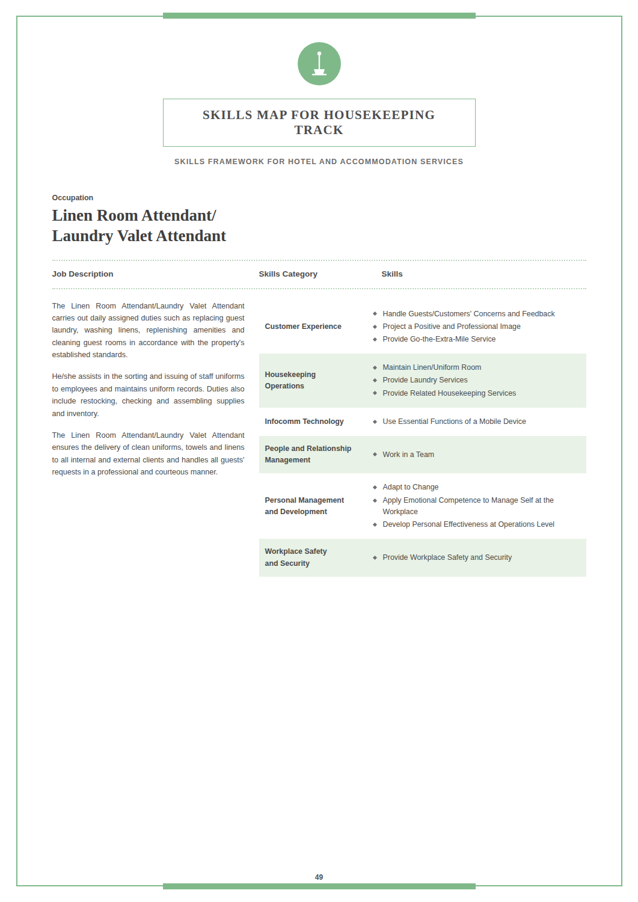Skills Map for Housekeeping Track
Skills Framework for Hotel and Accommodation Services
Occupation
Linen Room Attendant/
Laundry Valet Attendant
Job Description
Skills Category
Skills
The Linen Room Attendant/Laundry Valet Attendant carries out daily assigned duties such as replacing guest laundry, washing linens, replenishing amenities and cleaning guest rooms in accordance with the property's established standards.
He/she assists in the sorting and issuing of staff uniforms to employees and maintains uniform records. Duties also include restocking, checking and assembling supplies and inventory.
The Linen Room Attendant/Laundry Valet Attendant ensures the delivery of clean uniforms, towels and linens to all internal and external clients and handles all guests' requests in a professional and courteous manner.
| Customer Experience | Handle Guests/Customers' Concerns and Feedback Project a Positive and Professional Image Provide Go-the-Extra-Mile Service |
| Housekeeping Operations | Maintain Linen/Uniform Room Provide Laundry Services Provide Related Housekeeping Services |
| Infocomm Technology | Use Essential Functions of a Mobile Device |
| People and Relationship Management | Work in a Team |
| Personal Management and Development | Adapt to Change Apply Emotional Competence to Manage Self at the Workplace Develop Personal Effectiveness at Operations Level |
| Workplace Safety and Security | Provide Workplace Safety and Security |
49